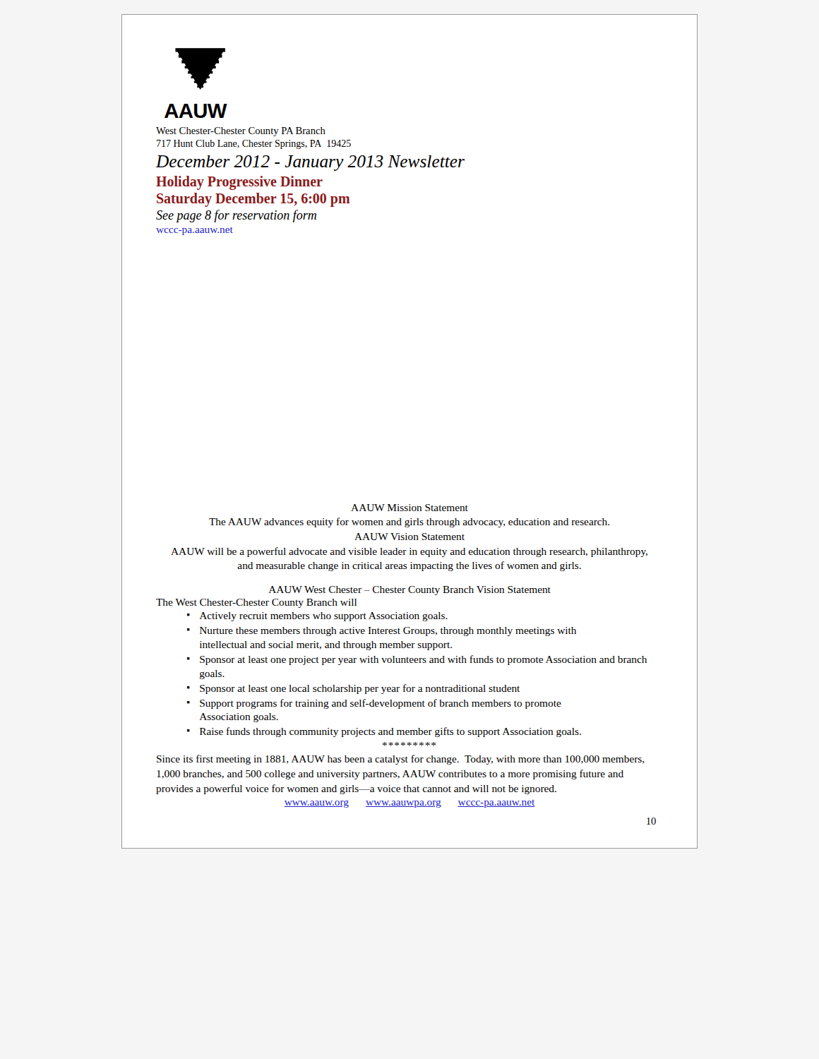AAUW
West Chester-Chester County PA Branch
717 Hunt Club Lane, Chester Springs, PA 19425
December 2012 - January 2013 Newsletter
Holiday Progressive Dinner
Saturday December 15, 6:00 pm
See page 8 for reservation form
wccc-pa.aauw.net
AAUW Mission Statement
The AAUW advances equity for women and girls through advocacy, education and research.
AAUW Vision Statement
AAUW will be a powerful advocate and visible leader in equity and education through research, philanthropy,
and measurable change in critical areas impacting the lives of women and girls.
AAUW West Chester – Chester County Branch Vision Statement
The West Chester-Chester County Branch will
Actively recruit members who support Association goals.
Nurture these members through active Interest Groups, through monthly meetings with
intellectual and social merit, and through member support.
Sponsor at least one project per year with volunteers and with funds to promote Association and branch goals.
Sponsor at least one local scholarship per year for a nontraditional student
Support programs for training and self-development of branch members to promote
Association goals.
Raise funds through community projects and member gifts to support Association goals.
*********
Since its first meeting in 1881, AAUW has been a catalyst for change. Today, with more than 100,000 members, 1,000 branches, and 500 college and university partners, AAUW contributes to a more promising future and provides a powerful voice for women and girls—a voice that cannot and will not be ignored.
www.aauw.org www.aauwpa.org wccc-pa.aauw.net
10